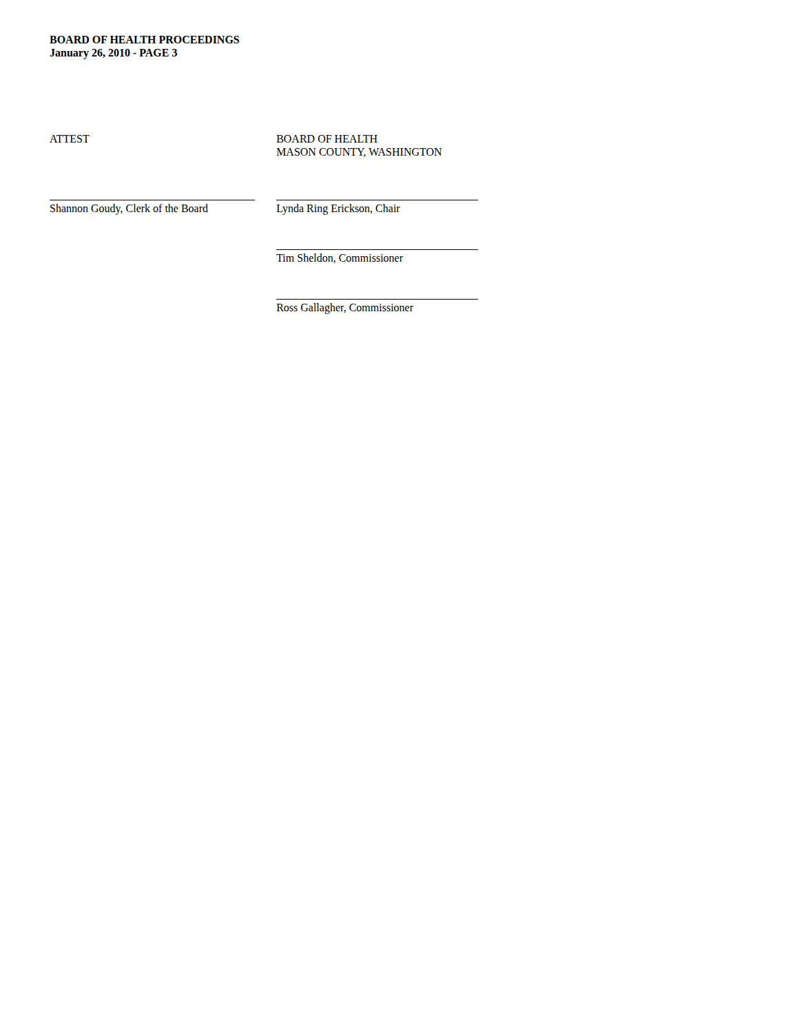BOARD OF HEALTH PROCEEDINGS
January 26, 2010 - PAGE 3
| ATTEST | BOARD OF HEALTH MASON COUNTY, WASHINGTON |
| Shannon Goudy, Clerk of the Board | Lynda Ring Erickson, Chair |
| | Tim Sheldon, Commissioner |
| | Ross Gallagher, Commissioner |